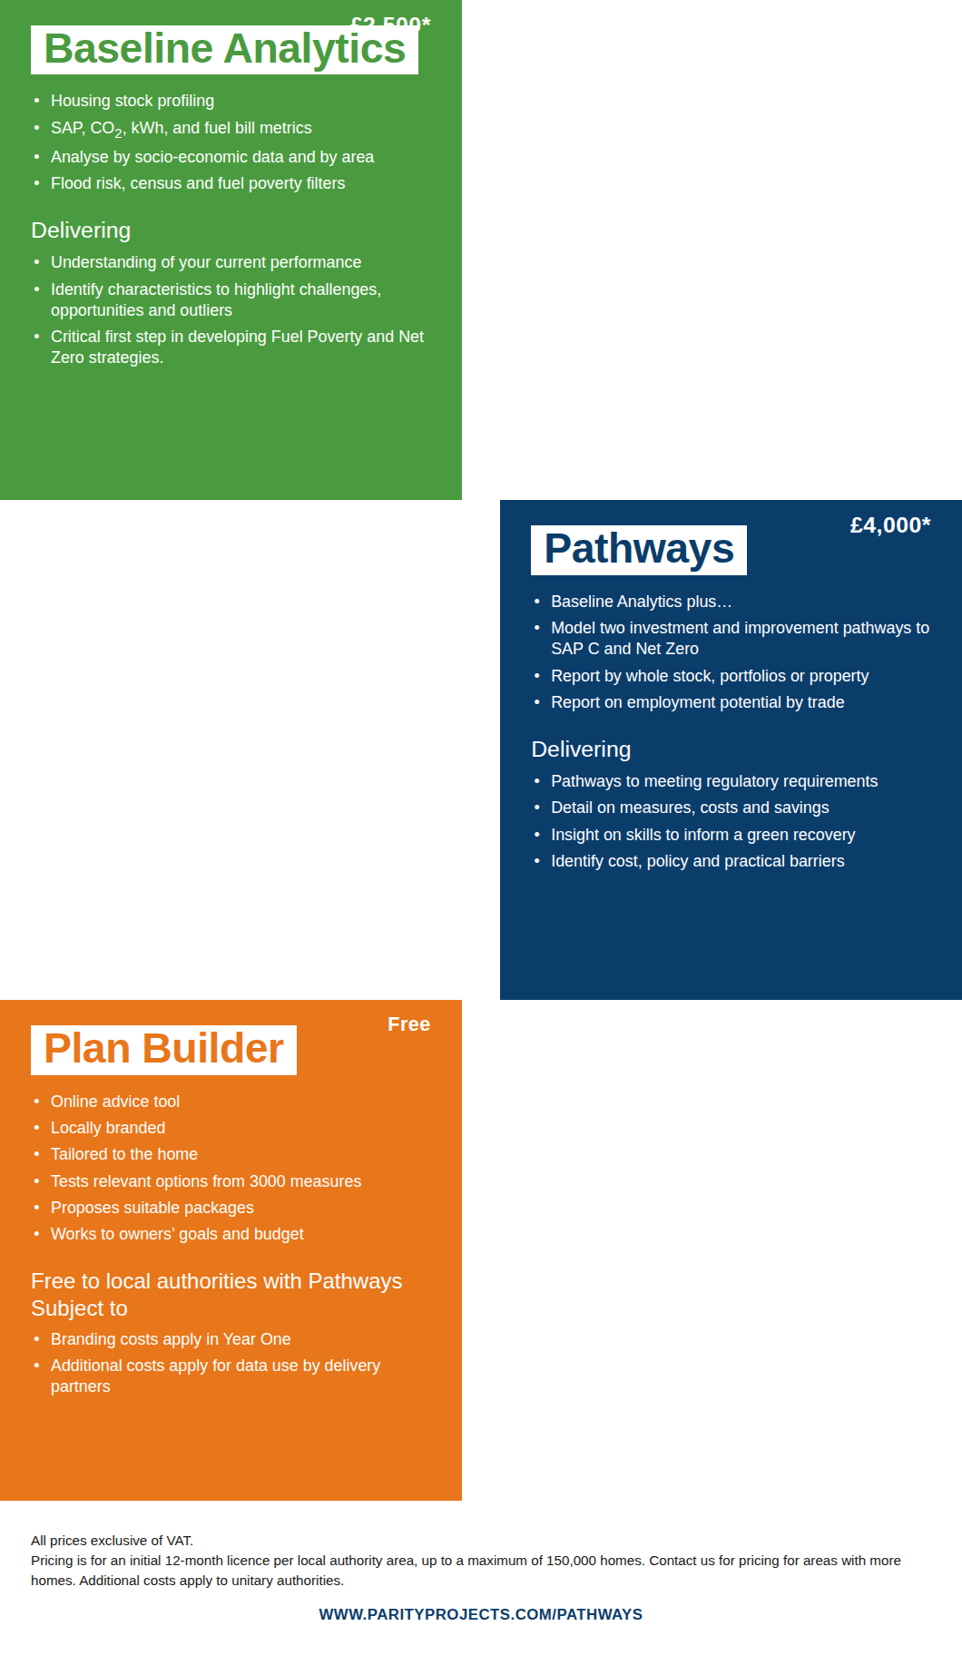£2,500*
Baseline Analytics
Housing stock profiling
SAP, CO2, kWh, and fuel bill metrics
Analyse by socio-economic data and by area
Flood risk, census and fuel poverty filters
Delivering
Understanding of your current performance
Identify characteristics to highlight challenges, opportunities and outliers
Critical first step in developing Fuel Poverty and Net Zero strategies.
£4,000*
Pathways
Baseline Analytics plus…
Model two investment and improvement pathways to SAP C and Net Zero
Report by whole stock, portfolios or property
Report on employment potential by trade
Delivering
Pathways to meeting regulatory requirements
Detail on measures, costs and savings
Insight on skills to inform a green recovery
Identify cost, policy and practical barriers
Free
Plan Builder
Online advice tool
Locally branded
Tailored to the home
Tests relevant options from 3000 measures
Proposes suitable packages
Works to owners’ goals and budget
Free to local authorities with Pathways
Subject to
Branding costs apply in Year One
Additional costs apply for data use by delivery partners
All prices exclusive of VAT.
Pricing is for an initial 12-month licence per local authority area, up to a maximum of 150,000 homes. Contact us for pricing for areas with more homes. Additional costs apply to unitary authorities.
WWW.PARITYPROJECTS.COM/PATHWAYS